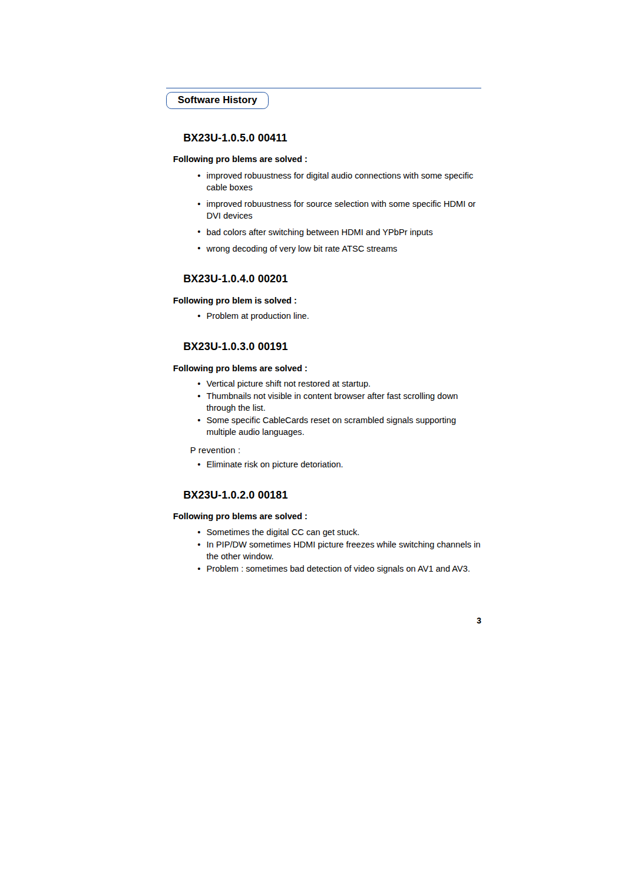Software History
BX23U-1.0.5.0 00411
Following pro blems are solved :
improved robuustness for digital audio connections with some specific cable boxes
improved robuustness for source selection with some specific HDMI or DVI devices
bad colors after switching between HDMI and YPbPr inputs
wrong decoding of very low bit rate ATSC streams
BX23U-1.0.4.0 00201
Following pro blem is solved :
Problem at production line.
BX23U-1.0.3.0 00191
Following pro blems are solved :
Vertical picture shift not restored at startup.
Thumbnails not visible in content browser after fast scrolling down through the list.
Some specific CableCards reset on scrambled signals supporting multiple audio languages.
P revention :
Eliminate risk on picture detoriation.
BX23U-1.0.2.0 00181
Following pro blems are solved :
Sometimes the digital CC can get stuck.
In PIP/DW sometimes HDMI picture freezes while switching channels in the other window.
Problem : sometimes bad detection of video signals on AV1 and AV3.
3